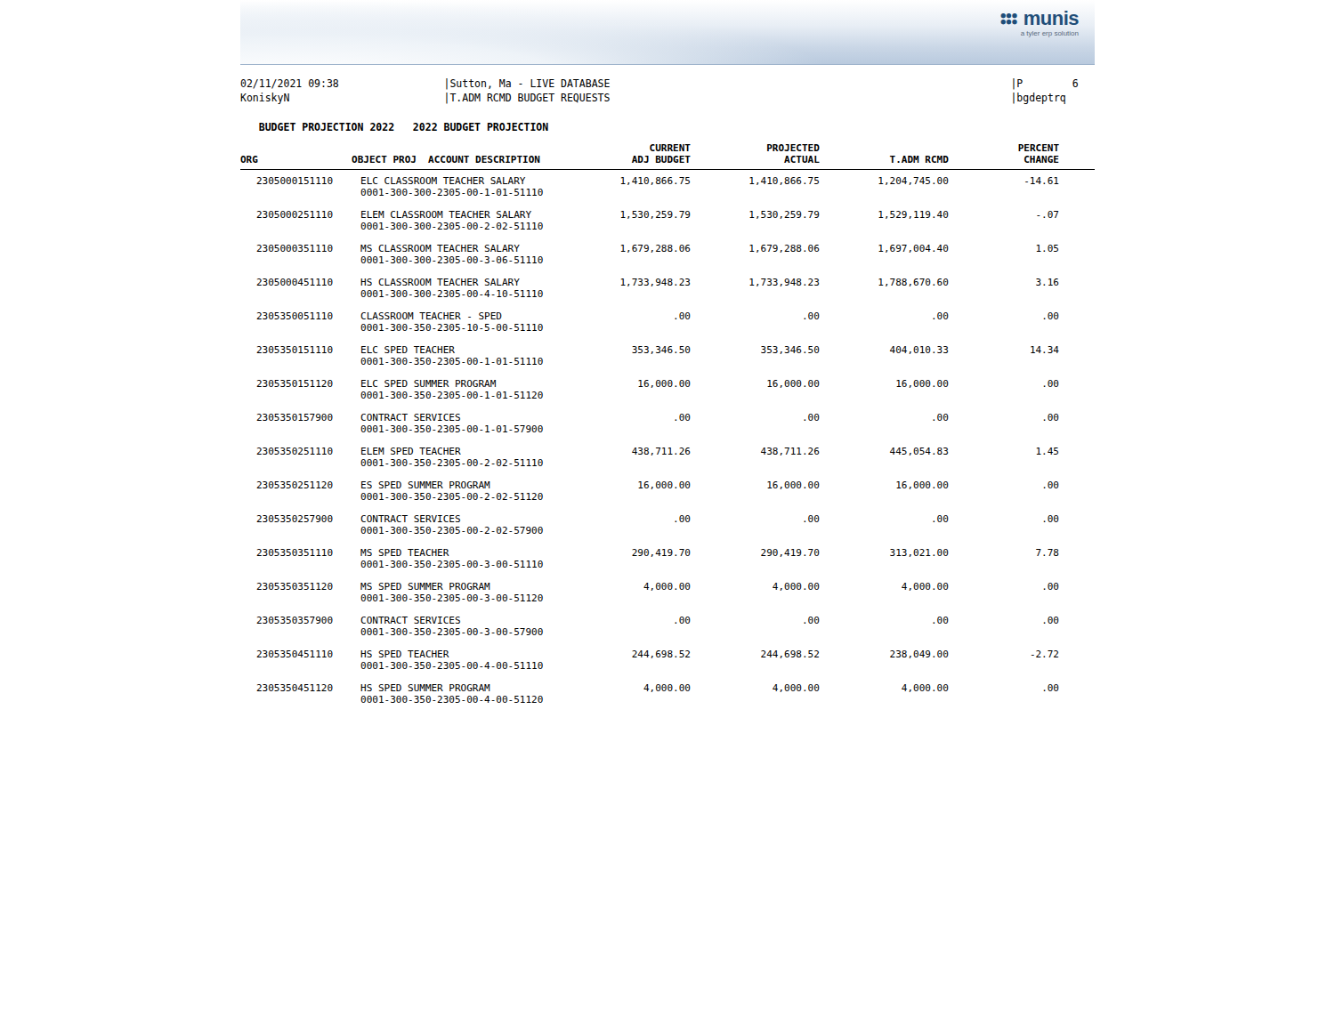●●● ●●● munis
a tyler erp solution
02/11/2021 09:38 |Sutton, Ma - LIVE DATABASE |P 6 KoniskyN |T.ADM RCMD BUDGET REQUESTS |bgdeptrq
BUDGET PROJECTION 2022 2022 BUDGET PROJECTION
| ORG | OBJECT PROJ ACCOUNT DESCRIPTION | CURRENT ADJ BUDGET | PROJECTED ACTUAL | T.ADM RCMD | PERCENT CHANGE |
| --- | --- | --- | --- | --- | --- |
| 2305000151110 | ELC CLASSROOM TEACHER SALARY 0001-300-300-2305-00-1-01-51110 | 1,410,866.75 | 1,410,866.75 | 1,204,745.00 | -14.61 |
| 2305000251110 | ELEM CLASSROOM TEACHER SALARY 0001-300-300-2305-00-2-02-51110 | 1,530,259.79 | 1,530,259.79 | 1,529,119.40 | -.07 |
| 2305000351110 | MS CLASSROOM TEACHER SALARY 0001-300-300-2305-00-3-06-51110 | 1,679,288.06 | 1,679,288.06 | 1,697,004.40 | 1.05 |
| 2305000451110 | HS CLASSROOM TEACHER SALARY 0001-300-300-2305-00-4-10-51110 | 1,733,948.23 | 1,733,948.23 | 1,788,670.60 | 3.16 |
| 2305350051110 | CLASSROOM TEACHER - SPED 0001-300-350-2305-10-5-00-51110 | .00 | .00 | .00 | .00 |
| 2305350151110 | ELC SPED TEACHER 0001-300-350-2305-00-1-01-51110 | 353,346.50 | 353,346.50 | 404,010.33 | 14.34 |
| 2305350151120 | ELC SPED SUMMER PROGRAM 0001-300-350-2305-00-1-01-51120 | 16,000.00 | 16,000.00 | 16,000.00 | .00 |
| 2305350157900 | CONTRACT SERVICES 0001-300-350-2305-00-1-01-57900 | .00 | .00 | .00 | .00 |
| 2305350251110 | ELEM SPED TEACHER 0001-300-350-2305-00-2-02-51110 | 438,711.26 | 438,711.26 | 445,054.83 | 1.45 |
| 2305350251120 | ES SPED SUMMER PROGRAM 0001-300-350-2305-00-2-02-51120 | 16,000.00 | 16,000.00 | 16,000.00 | .00 |
| 2305350257900 | CONTRACT SERVICES 0001-300-350-2305-00-2-02-57900 | .00 | .00 | .00 | .00 |
| 2305350351110 | MS SPED TEACHER 0001-300-350-2305-00-3-00-51110 | 290,419.70 | 290,419.70 | 313,021.00 | 7.78 |
| 2305350351120 | MS SPED SUMMER PROGRAM 0001-300-350-2305-00-3-00-51120 | 4,000.00 | 4,000.00 | 4,000.00 | .00 |
| 2305350357900 | CONTRACT SERVICES 0001-300-350-2305-00-3-00-57900 | .00 | .00 | .00 | .00 |
| 2305350451110 | HS SPED TEACHER 0001-300-350-2305-00-4-00-51110 | 244,698.52 | 244,698.52 | 238,049.00 | -2.72 |
| 2305350451120 | HS SPED SUMMER PROGRAM 0001-300-350-2305-00-4-00-51120 | 4,000.00 | 4,000.00 | 4,000.00 | .00 |